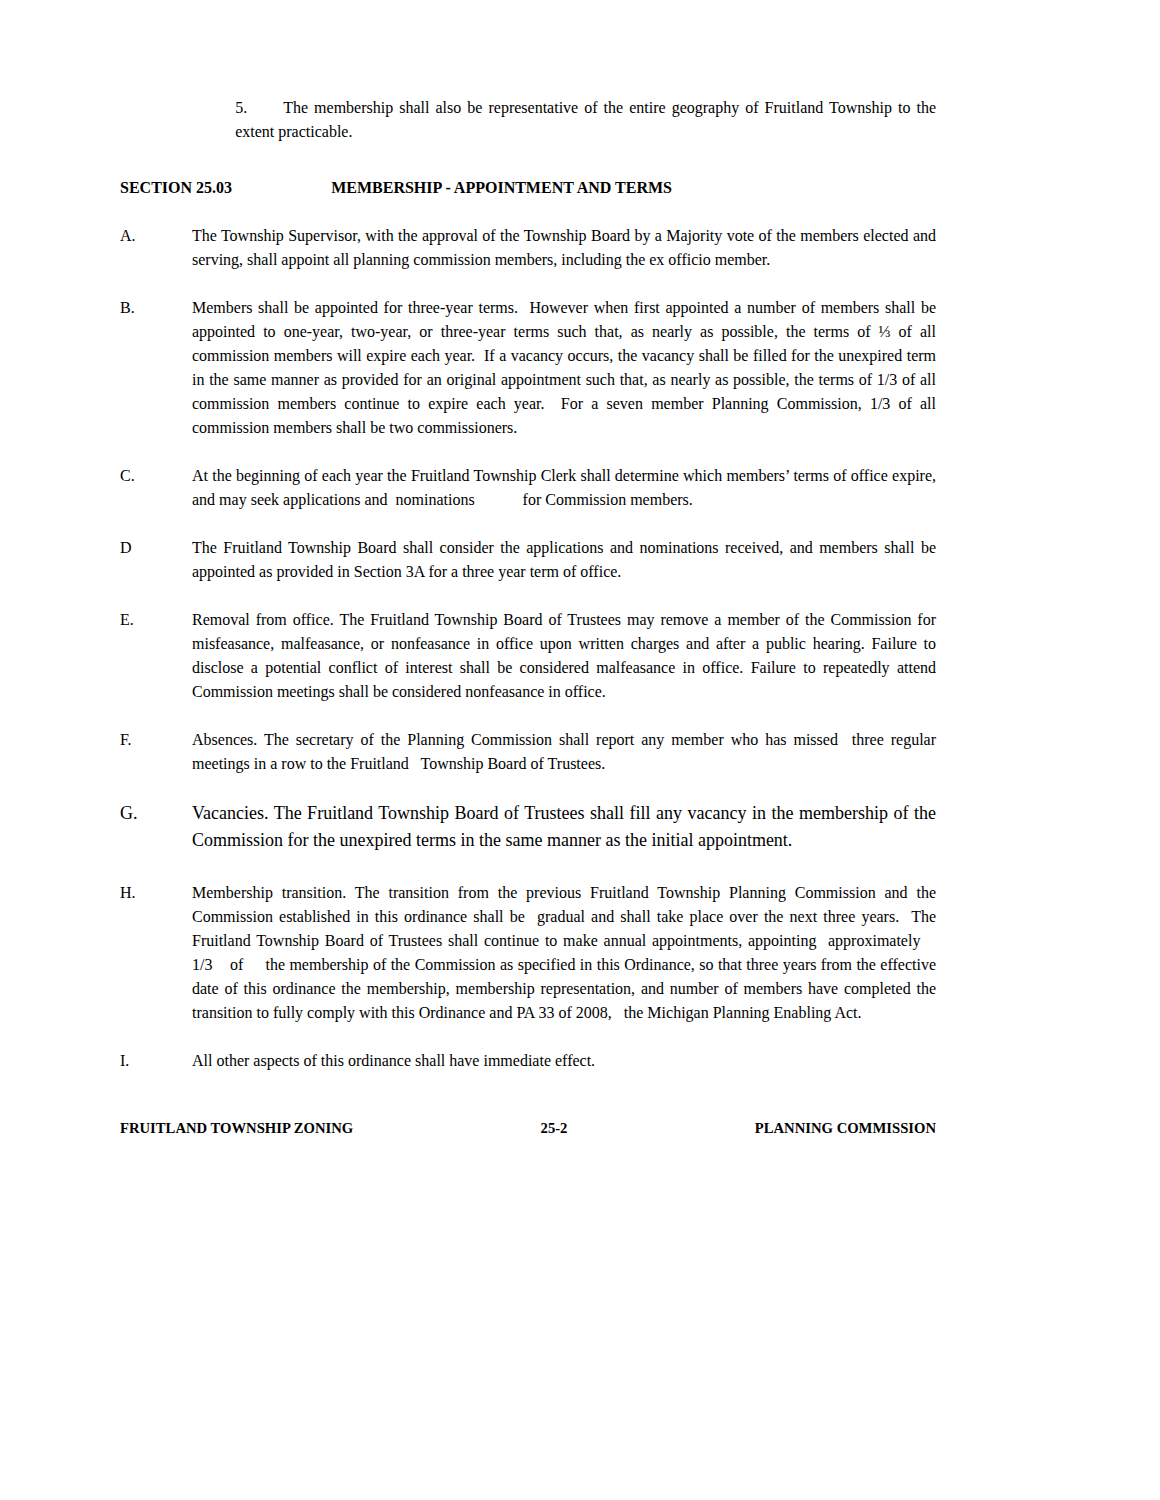5. The membership shall also be representative of the entire geography of Fruitland Township to the extent practicable.
SECTION 25.03 MEMBERSHIP - APPOINTMENT AND TERMS
A.
The Township Supervisor, with the approval of the Township Board by a Majority vote of the members elected and serving, shall appoint all planning commission members, including the ex officio member.
B.
Members shall be appointed for three-year terms. However when first appointed a number of members shall be appointed to one-year, two-year, or three-year terms such that, as nearly as possible, the terms of ⅓ of all commission members will expire each year. If a vacancy occurs, the vacancy shall be filled for the unexpired term in the same manner as provided for an original appointment such that, as nearly as possible, the terms of 1/3 of all commission members continue to expire each year. For a seven member Planning Commission, 1/3 of all commission members shall be two commissioners.
C.
At the beginning of each year the Fruitland Township Clerk shall determine which members’ terms of office expire, and may seek applications and nominations for Commission members.
D
The Fruitland Township Board shall consider the applications and nominations received, and members shall be appointed as provided in Section 3A for a three year term of office.
E.
Removal from office. The Fruitland Township Board of Trustees may remove a member of the Commission for misfeasance, malfeasance, or nonfeasance in office upon written charges and after a public hearing. Failure to disclose a potential conflict of interest shall be considered malfeasance in office. Failure to repeatedly attend Commission meetings shall be considered nonfeasance in office.
F.
Absences. The secretary of the Planning Commission shall report any member who has missed three regular meetings in a row to the Fruitland Township Board of Trustees.
G.
Vacancies. The Fruitland Township Board of Trustees shall fill any vacancy in the membership of the Commission for the unexpired terms in the same manner as the initial appointment.
H.
Membership transition. The transition from the previous Fruitland Township Planning Commission and the Commission established in this ordinance shall be gradual and shall take place over the next three years. The Fruitland Township Board of Trustees shall continue to make annual appointments, appointing approximately 1/3 of the membership of the Commission as specified in this Ordinance, so that three years from the effective date of this ordinance the membership, membership representation, and number of members have completed the transition to fully comply with this Ordinance and PA 33 of 2008, the Michigan Planning Enabling Act.
I.
All other aspects of this ordinance shall have immediate effect.
FRUITLAND TOWNSHIP ZONING 25-2 PLANNING COMMISSION